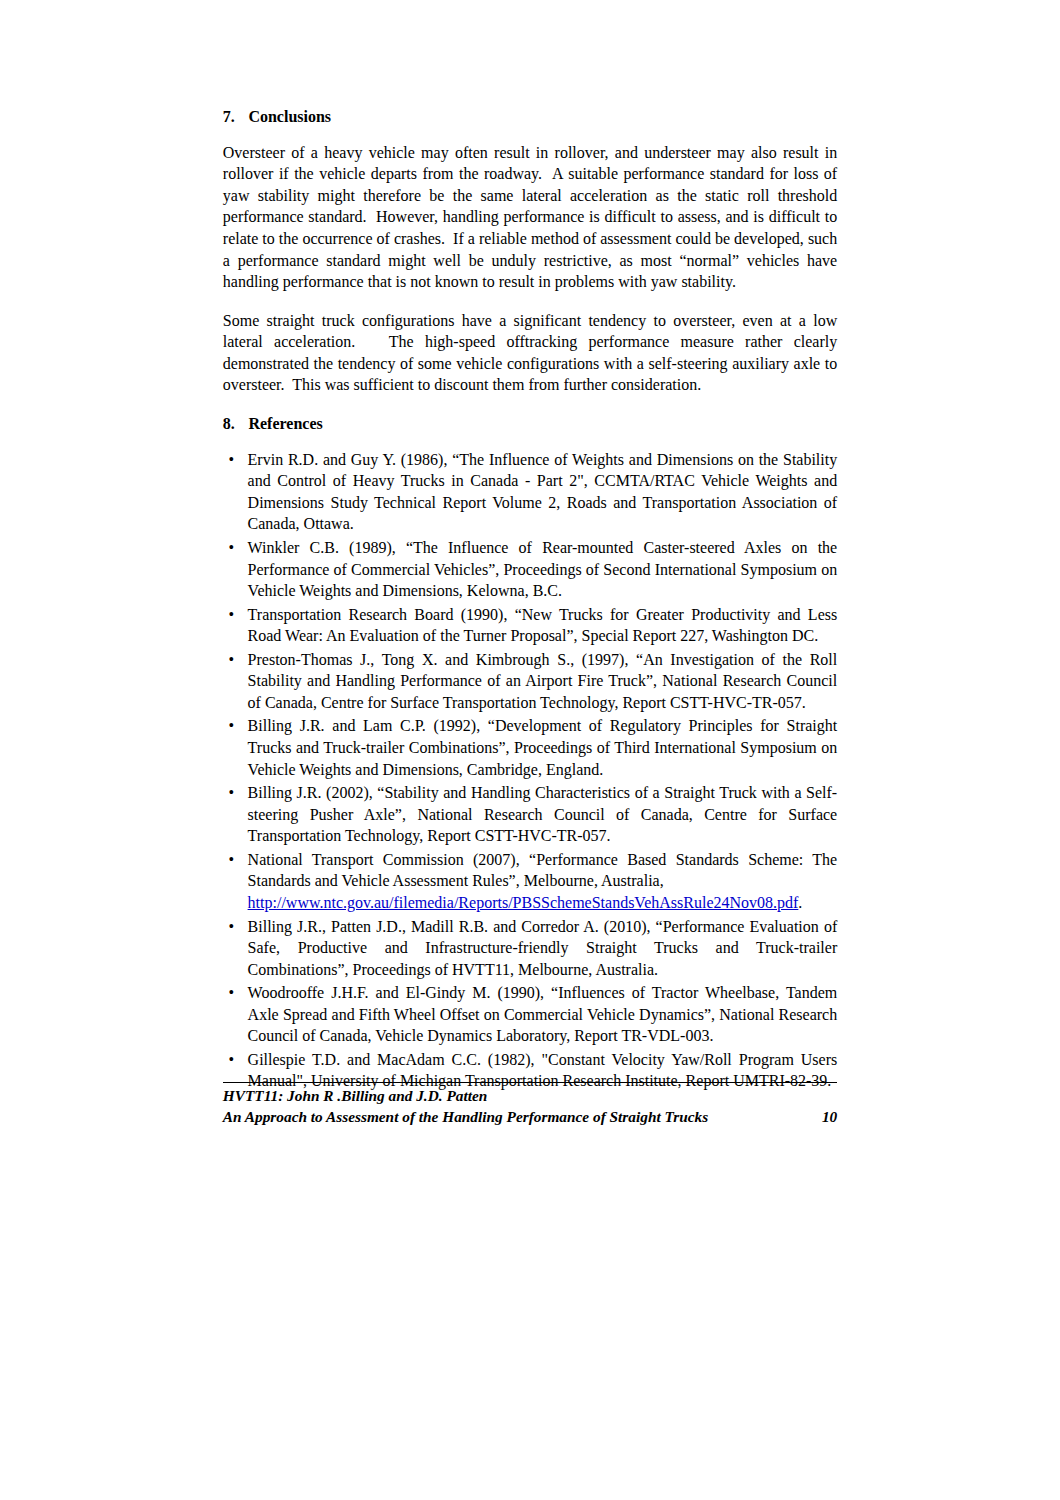7. Conclusions
Oversteer of a heavy vehicle may often result in rollover, and understeer may also result in rollover if the vehicle departs from the roadway. A suitable performance standard for loss of yaw stability might therefore be the same lateral acceleration as the static roll threshold performance standard. However, handling performance is difficult to assess, and is difficult to relate to the occurrence of crashes. If a reliable method of assessment could be developed, such a performance standard might well be unduly restrictive, as most “normal” vehicles have handling performance that is not known to result in problems with yaw stability.
Some straight truck configurations have a significant tendency to oversteer, even at a low lateral acceleration. The high-speed offtracking performance measure rather clearly demonstrated the tendency of some vehicle configurations with a self-steering auxiliary axle to oversteer. This was sufficient to discount them from further consideration.
8. References
Ervin R.D. and Guy Y. (1986), “The Influence of Weights and Dimensions on the Stability and Control of Heavy Trucks in Canada - Part 2", CCMTA/RTAC Vehicle Weights and Dimensions Study Technical Report Volume 2, Roads and Transportation Association of Canada, Ottawa.
Winkler C.B. (1989), “The Influence of Rear-mounted Caster-steered Axles on the Performance of Commercial Vehicles”, Proceedings of Second International Symposium on Vehicle Weights and Dimensions, Kelowna, B.C.
Transportation Research Board (1990), “New Trucks for Greater Productivity and Less Road Wear: An Evaluation of the Turner Proposal”, Special Report 227, Washington DC.
Preston-Thomas J., Tong X. and Kimbrough S., (1997), “An Investigation of the Roll Stability and Handling Performance of an Airport Fire Truck”, National Research Council of Canada, Centre for Surface Transportation Technology, Report CSTT-HVC-TR-057.
Billing J.R. and Lam C.P. (1992), “Development of Regulatory Principles for Straight Trucks and Truck-trailer Combinations”, Proceedings of Third International Symposium on Vehicle Weights and Dimensions, Cambridge, England.
Billing J.R. (2002), “Stability and Handling Characteristics of a Straight Truck with a Self-steering Pusher Axle”, National Research Council of Canada, Centre for Surface Transportation Technology, Report CSTT-HVC-TR-057.
National Transport Commission (2007), “Performance Based Standards Scheme: The Standards and Vehicle Assessment Rules”, Melbourne, Australia,
http://www.ntc.gov.au/filemedia/Reports/PBSSchemeStandsVehAssRule24Nov08.pdf.
Billing J.R., Patten J.D., Madill R.B. and Corredor A. (2010), “Performance Evaluation of Safe, Productive and Infrastructure-friendly Straight Trucks and Truck-trailer Combinations”, Proceedings of HVTT11, Melbourne, Australia.
Woodrooffe J.H.F. and El-Gindy M. (1990), “Influences of Tractor Wheelbase, Tandem Axle Spread and Fifth Wheel Offset on Commercial Vehicle Dynamics”, National Research Council of Canada, Vehicle Dynamics Laboratory, Report TR-VDL-003.
Gillespie T.D. and MacAdam C.C. (1982), "Constant Velocity Yaw/Roll Program Users Manual", University of Michigan Transportation Research Institute, Report UMTRI-82-39.
HVTT11: John R .Billing and J.D. Patten An Approach to Assessment of the Handling Performance of Straight Trucks10